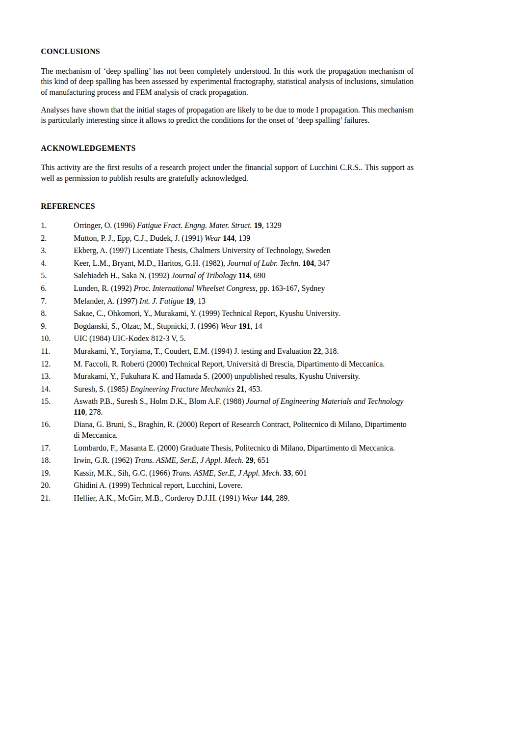CONCLUSIONS
The mechanism of ‘deep spalling’ has not been completely understood. In this work the propagation mechanism of this kind of deep spalling has been assessed by experimental fractography, statistical analysis of inclusions, simulation of manufacturing process and FEM analysis of crack propagation.
Analyses have shown that the initial stages of propagation are likely to be due to mode I propagation. This mechanism is particularly interesting since it allows to predict the conditions for the onset of ‘deep spalling’ failures.
ACKNOWLEDGEMENTS
This activity are the first results of a research project under the financial support of Lucchini C.R.S.. This support as well as permission to publish results are gratefully acknowledged.
REFERENCES
Orringer, O. (1996) Fatigue Fract. Engng. Mater. Struct. 19, 1329
Mutton, P. J., Epp, C.J., Dudek, J. (1991) Wear 144, 139
Ekberg, A. (1997) Licentiate Thesis, Chalmers University of Technology, Sweden
Keer, L.M., Bryant, M.D., Haritos, G.H. (1982), Journal of Lubr. Techn. 104, 347
Salehiadeh H., Saka N. (1992) Journal of Tribology 114, 690
Lunden, R. (1992) Proc. International Wheelset Congress, pp. 163-167, Sydney
Melander, A. (1997) Int. J. Fatigue 19, 13
Sakae, C., Ohkomori, Y., Murakami, Y. (1999) Technical Report, Kyushu University.
Bogdanski, S., Olzac, M., Stupnicki, J. (1996) Wear 191, 14
UIC (1984) UIC-Kodex 812-3 V, 5.
Murakami, Y., Toryiama, T., Coudert, E.M. (1994) J. testing and Evaluation 22, 318.
M. Faccoli, R. Roberti (2000) Technical Report, Università di Brescia, Dipartimento di Meccanica.
Murakami, Y., Fukuhara K. and Hamada S. (2000) unpublished results, Kyushu University.
Suresh, S. (1985) Engineering Fracture Mechanics 21, 453.
Aswath P.B., Suresh S., Holm D.K., Blom A.F. (1988) Journal of Engineering Materials and Technology 110, 278.
Diana, G. Bruni, S., Braghin, R. (2000) Report of Research Contract, Politecnico di Milano, Dipartimento di Meccanica.
Lombardo, F., Masanta E. (2000) Graduate Thesis, Politecnico di Milano, Dipartimento di Meccanica.
Irwin, G.R. (1962) Trans. ASME, Ser.E, J Appl. Mech. 29, 651
Kassir, M.K., Sih, G.C. (1966) Trans. ASME, Ser.E, J Appl. Mech. 33, 601
Ghidini A. (1999) Technical report, Lucchini, Lovere.
Hellier, A.K., McGirr, M.B., Corderoy D.J.H. (1991) Wear 144, 289.